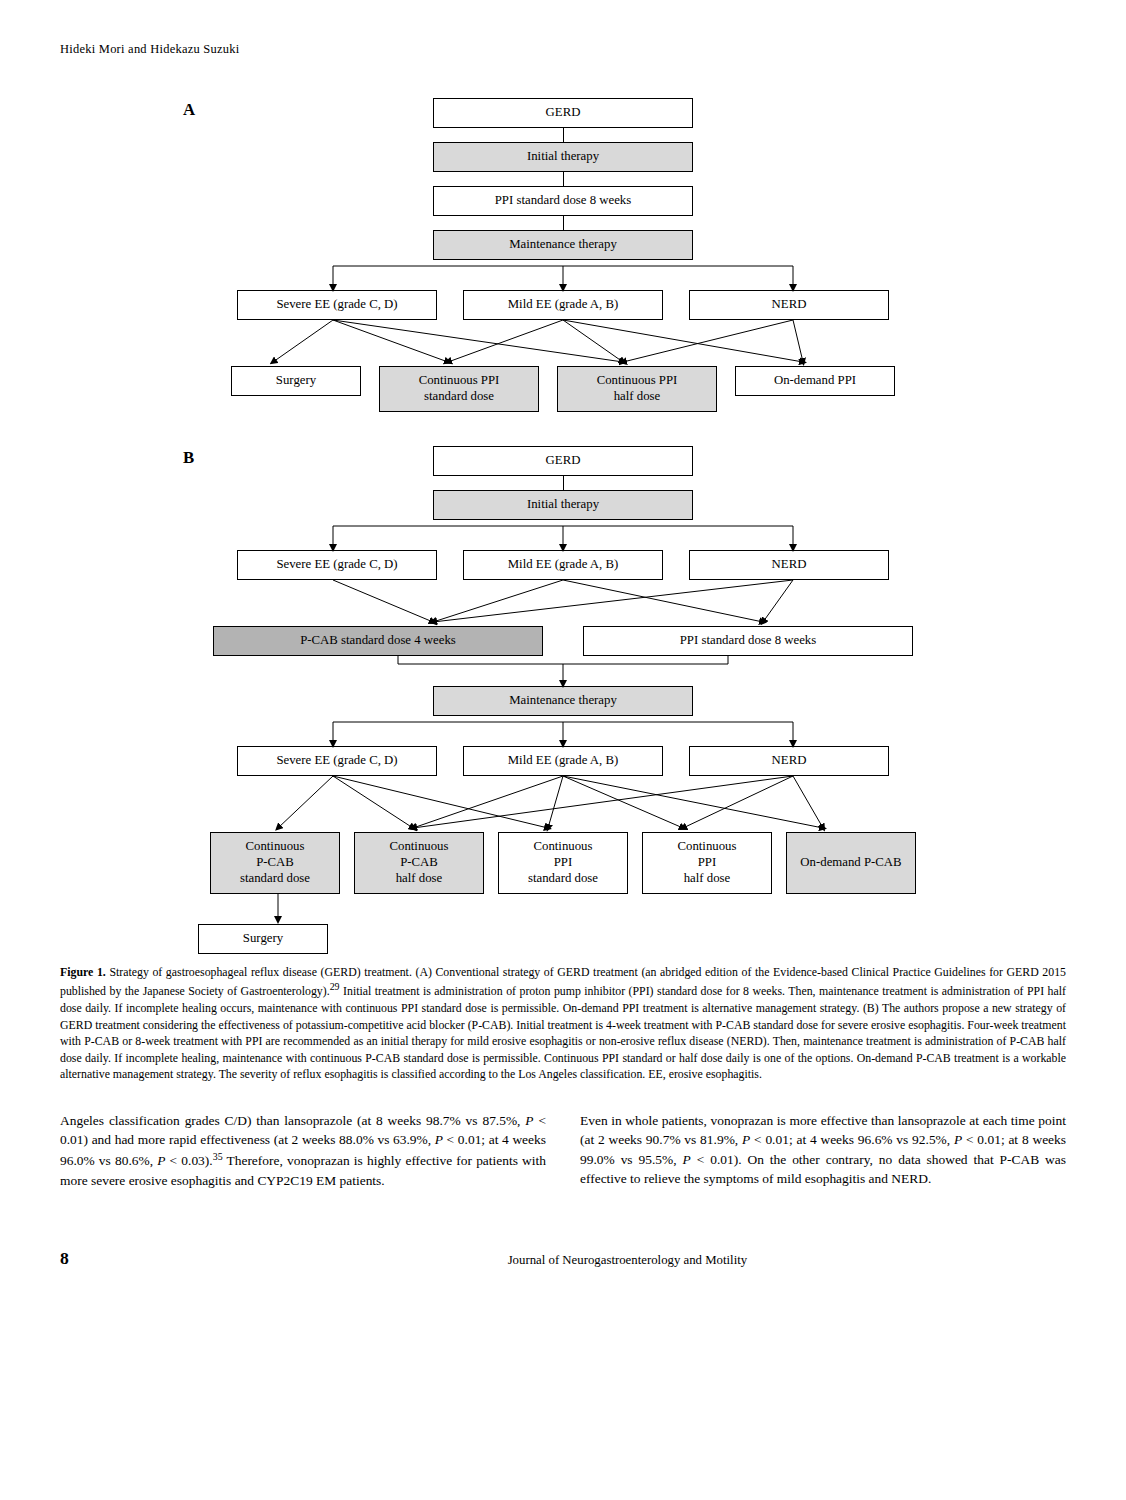Hideki Mori and Hidekazu Suzuki
A
GERD
Initial therapy
PPI standard dose 8 weeks
Maintenance therapy
Severe EE (grade C, D)
Mild EE (grade A, B)
NERD
Surgery
Continuous PPI
standard dose
Continuous PPI
half dose
On-demand PPI
B
GERD
Initial therapy
Severe EE (grade C, D)
Mild EE (grade A, B)
NERD
P-CAB standard dose 4 weeks
PPI standard dose 8 weeks
Maintenance therapy
Severe EE (grade C, D)
Mild EE (grade A, B)
NERD
Continuous
P-CAB
standard dose
Continuous
P-CAB
half dose
Continuous
PPI
standard dose
Continuous
PPI
half dose
On-demand P-CAB
Surgery
Figure 1. Strategy of gastroesophageal reflux disease (GERD) treatment. (A) Conventional strategy of GERD treatment (an abridged edition of the Evidence-based Clinical Practice Guidelines for GERD 2015 published by the Japanese Society of Gastroenterology).29 Initial treatment is administration of proton pump inhibitor (PPI) standard dose for 8 weeks. Then, maintenance treatment is administration of PPI half dose daily. If incomplete healing occurs, maintenance with continuous PPI standard dose is permissible. On-demand PPI treatment is alternative management strategy. (B) The authors propose a new strategy of GERD treatment considering the effectiveness of potassium-competitive acid blocker (P-CAB). Initial treatment is 4-week treatment with P-CAB standard dose for severe erosive esophagitis. Four-week treatment with P-CAB or 8-week treatment with PPI are recommended as an initial therapy for mild erosive esophagitis or non-erosive reflux disease (NERD). Then, maintenance treatment is administration of P-CAB half dose daily. If incomplete healing, maintenance with continuous P-CAB standard dose is permissible. Continuous PPI standard or half dose daily is one of the options. On-demand P-CAB treatment is a workable alternative management strategy. The severity of reflux esophagitis is classified according to the Los Angeles classification. EE, erosive esophagitis.
Angeles classification grades C/D) than lansoprazole (at 8 weeks 98.7% vs 87.5%, P < 0.01) and had more rapid effectiveness (at 2 weeks 88.0% vs 63.9%, P < 0.01; at 4 weeks 96.0% vs 80.6%, P < 0.03).35 Therefore, vonoprazan is highly effective for patients with more severe erosive esophagitis and CYP2C19 EM patients.
Even in whole patients, vonoprazan is more effective than lansoprazole at each time point (at 2 weeks 90.7% vs 81.9%, P < 0.01; at 4 weeks 96.6% vs 92.5%, P < 0.01; at 8 weeks 99.0% vs 95.5%, P < 0.01). On the other contrary, no data showed that P-CAB was effective to relieve the symptoms of mild esophagitis and NERD.
8 Journal of Neurogastroenterology and Motility